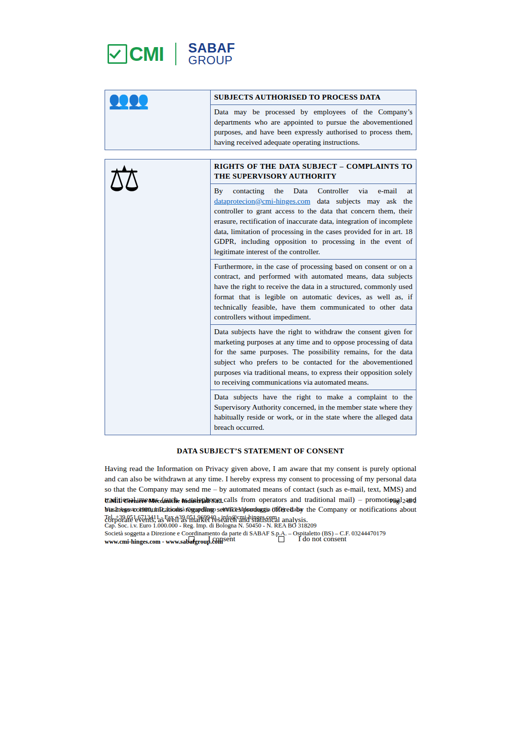CMI
SABAF GROUP
| 👥👥 | SUBJECTS AUTHORISED TO PROCESS DATA |
| Data may be processed by employees of the Company’s departments who are appointed to pursue the abovementioned purposes, and have been expressly authorised to process them, having received adequate operating instructions. |
| ⚖ | RIGHTS OF THE DATA SUBJECT – COMPLAINTS TO THE SUPERVISORY AUTHORITY |
| By contacting the Data Controller via e-mail at dataprotecion@cmi-hinges.com data subjects may ask the controller to grant access to the data that concern them, their erasure, rectification of inaccurate data, integration of incomplete data, limitation of processing in the cases provided for in art. 18 GDPR, including opposition to processing in the event of legitimate interest of the controller. |
| Furthermore, in the case of processing based on consent or on a contract, and performed with automated means, data subjects have the right to receive the data in a structured, commonly used format that is legible on automatic devices, as well as, if technically feasible, have them communicated to other data controllers without impediment. |
| Data subjects have the right to withdraw the consent given for marketing purposes at any time and to oppose processing of data for the same purposes. The possibility remains, for the data subject who prefers to be contacted for the abovementioned purposes via traditional means, to express their opposition solely to receiving communications via automated means. |
| Data subjects have the right to make a complaint to the Supervisory Authority concerned, in the member state where they habitually reside or work, or in the state where the alleged data breach occurred. |
DATA SUBJECT’S STATEMENT OF CONSENT
Having read the Information on Privacy given above, I am aware that my consent is purely optional and can also be withdrawn at any time. I hereby express my consent to processing of my personal data so that the Company may send me – by automated means of contact (such as e-mail, text, MMS) and traditional means (such as telephone calls from operators and traditional mail) – promotional and business communications regarding services/products offered by the Company or notifications about corporate events, as well as market research and statistical analysis.
I consent I do not consent
C.M.I. Cerniere Meccaniche Industriali S.r.l.
Pag. 2 di 2
Via 2 Agosto 1980, 1/D, località Crespellano - 40053 Valsamoggia (BO) - Italia
Tel. +39 051 6713411 - Fax +39 051 969940 - info@cmi-hinges.com
Cap. Soc. i.v. Euro 1.000.000 - Reg. Imp. di Bologna N. 50450 - N. REA BO 318209
Società soggetta a Direzione e Coordinamento da parte di SABAF S.p.A. – Ospitaletto (BS) – C.F. 03244470179
www.cmi-hinges.com - www.sabafgroup.com